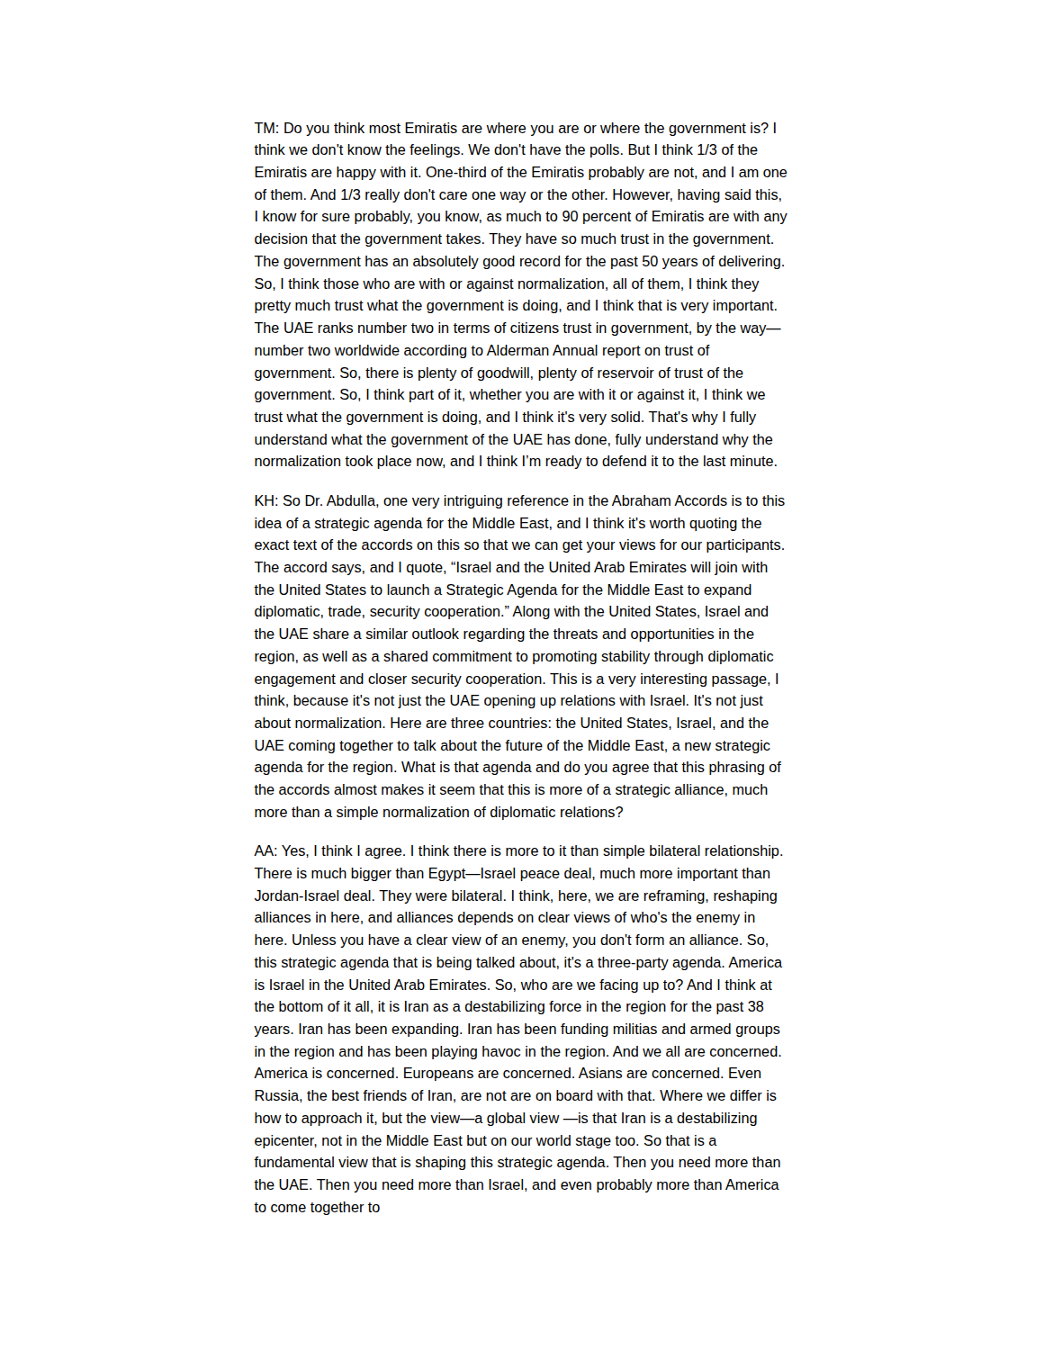TM: Do you think most Emiratis are where you are or where the government is? I think we don't know the feelings. We don't have the polls. But I think 1/3 of the Emiratis are happy with it. One-third of the Emiratis probably are not, and I am one of them. And 1/3 really don't care one way or the other. However, having said this, I know for sure probably, you know, as much to 90 percent of Emiratis are with any decision that the government takes. They have so much trust in the government. The government has an absolutely good record for the past 50 years of delivering. So, I think those who are with or against normalization, all of them, I think they pretty much trust what the government is doing, and I think that is very important. The UAE ranks number two in terms of citizens trust in government, by the way— number two worldwide according to Alderman Annual report on trust of government. So, there is plenty of goodwill, plenty of reservoir of trust of the government. So, I think part of it, whether you are with it or against it, I think we trust what the government is doing, and I think it's very solid. That's why I fully understand what the government of the UAE has done, fully understand why the normalization took place now, and I think I’m ready to defend it to the last minute.
KH: So Dr. Abdulla, one very intriguing reference in the Abraham Accords is to this idea of a strategic agenda for the Middle East, and I think it's worth quoting the exact text of the accords on this so that we can get your views for our participants. The accord says, and I quote, “Israel and the United Arab Emirates will join with the United States to launch a Strategic Agenda for the Middle East to expand diplomatic, trade, security cooperation.” Along with the United States, Israel and the UAE share a similar outlook regarding the threats and opportunities in the region, as well as a shared commitment to promoting stability through diplomatic engagement and closer security cooperation. This is a very interesting passage, I think, because it's not just the UAE opening up relations with Israel. It's not just about normalization. Here are three countries: the United States, Israel, and the UAE coming together to talk about the future of the Middle East, a new strategic agenda for the region. What is that agenda and do you agree that this phrasing of the accords almost makes it seem that this is more of a strategic alliance, much more than a simple normalization of diplomatic relations?
AA: Yes, I think I agree. I think there is more to it than simple bilateral relationship. There is much bigger than Egypt—Israel peace deal, much more important than Jordan-Israel deal. They were bilateral. I think, here, we are reframing, reshaping alliances in here, and alliances depends on clear views of who's the enemy in here. Unless you have a clear view of an enemy, you don't form an alliance. So, this strategic agenda that is being talked about, it's a three-party agenda. America is Israel in the United Arab Emirates. So, who are we facing up to? And I think at the bottom of it all, it is Iran as a destabilizing force in the region for the past 38 years. Iran has been expanding. Iran has been funding militias and armed groups in the region and has been playing havoc in the region. And we all are concerned. America is concerned. Europeans are concerned. Asians are concerned. Even Russia, the best friends of Iran, are not are on board with that. Where we differ is how to approach it, but the view—a global view —is that Iran is a destabilizing epicenter, not in the Middle East but on our world stage too. So that is a fundamental view that is shaping this strategic agenda. Then you need more than the UAE. Then you need more than Israel, and even probably more than America to come together to